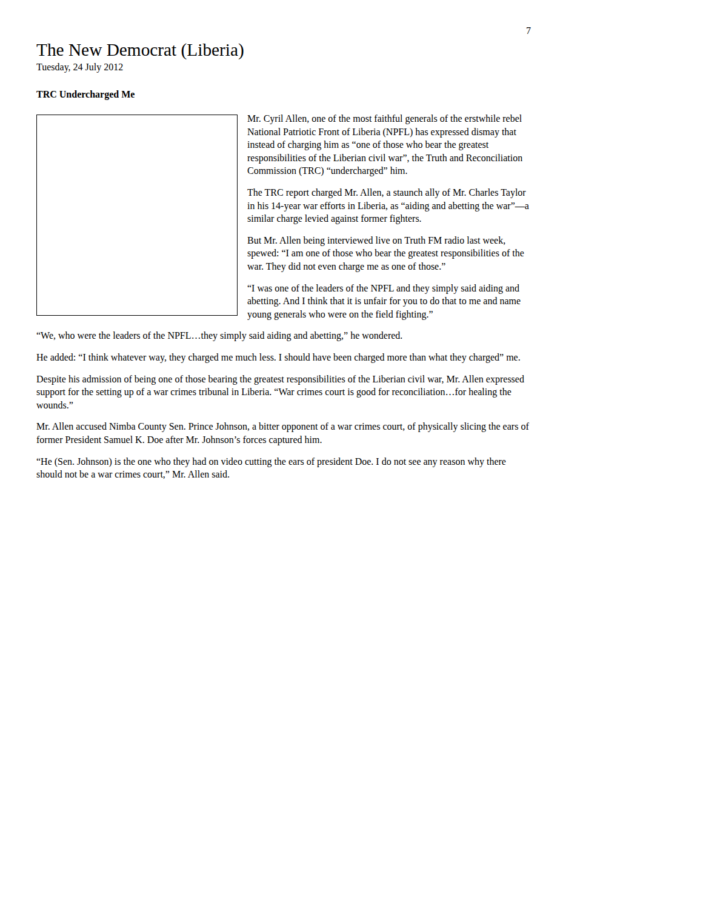7
The New Democrat (Liberia)
Tuesday, 24 July 2012
TRC Undercharged Me
Mr. Cyril Allen, one of the most faithful generals of the erstwhile rebel National Patriotic Front of Liberia (NPFL) has expressed dismay that instead of charging him as “one of those who bear the greatest responsibilities of the Liberian civil war”, the Truth and Reconciliation Commission (TRC) “undercharged” him.
The TRC report charged Mr. Allen, a staunch ally of Mr. Charles Taylor in his 14-year war efforts in Liberia, as “aiding and abetting the war”—a similar charge levied against former fighters.
But Mr. Allen being interviewed live on Truth FM radio last week, spewed: “I am one of those who bear the greatest responsibilities of the war. They did not even charge me as one of those.”
“I was one of the leaders of the NPFL and they simply said aiding and abetting. And I think that it is unfair for you to do that to me and name young generals who were on the field fighting.”
“We, who were the leaders of the NPFL…they simply said aiding and abetting,” he wondered.
He added: “I think whatever way, they charged me much less. I should have been charged more than what they charged” me.
Despite his admission of being one of those bearing the greatest responsibilities of the Liberian civil war, Mr. Allen expressed support for the setting up of a war crimes tribunal in Liberia. “War crimes court is good for reconciliation…for healing the wounds.”
Mr. Allen accused Nimba County Sen. Prince Johnson, a bitter opponent of a war crimes court, of physically slicing the ears of former President Samuel K. Doe after Mr. Johnson’s forces captured him.
“He (Sen. Johnson) is the one who they had on video cutting the ears of president Doe. I do not see any reason why there should not be a war crimes court,” Mr. Allen said.